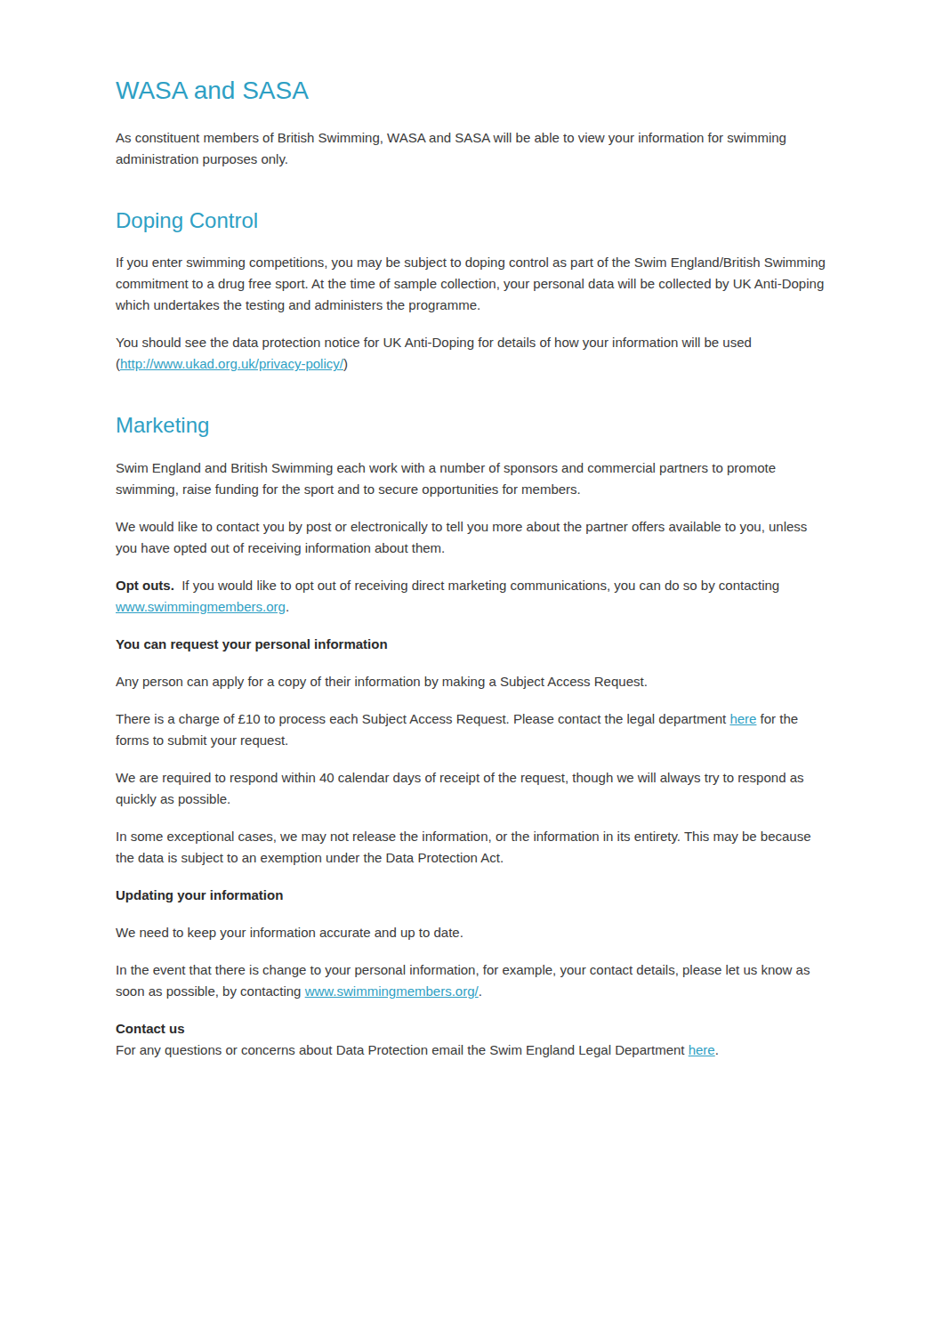WASA and SASA
As constituent members of British Swimming, WASA and SASA will be able to view your information for swimming administration purposes only.
Doping Control
If you enter swimming competitions, you may be subject to doping control as part of the Swim England/British Swimming commitment to a drug free sport. At the time of sample collection, your personal data will be collected by UK Anti-Doping which undertakes the testing and administers the programme.
You should see the data protection notice for UK Anti-Doping for details of how your information will be used (http://www.ukad.org.uk/privacy-policy/)
Marketing
Swim England and British Swimming each work with a number of sponsors and commercial partners to promote swimming, raise funding for the sport and to secure opportunities for members.
We would like to contact you by post or electronically to tell you more about the partner offers available to you, unless you have opted out of receiving information about them.
Opt outs. If you would like to opt out of receiving direct marketing communications, you can do so by contacting www.swimmingmembers.org.
You can request your personal information
Any person can apply for a copy of their information by making a Subject Access Request.
There is a charge of £10 to process each Subject Access Request. Please contact the legal department here for the forms to submit your request.
We are required to respond within 40 calendar days of receipt of the request, though we will always try to respond as quickly as possible.
In some exceptional cases, we may not release the information, or the information in its entirety. This may be because the data is subject to an exemption under the Data Protection Act.
Updating your information
We need to keep your information accurate and up to date.
In the event that there is change to your personal information, for example, your contact details, please let us know as soon as possible, by contacting www.swimmingmembers.org/.
Contact us
For any questions or concerns about Data Protection email the Swim England Legal Department here.